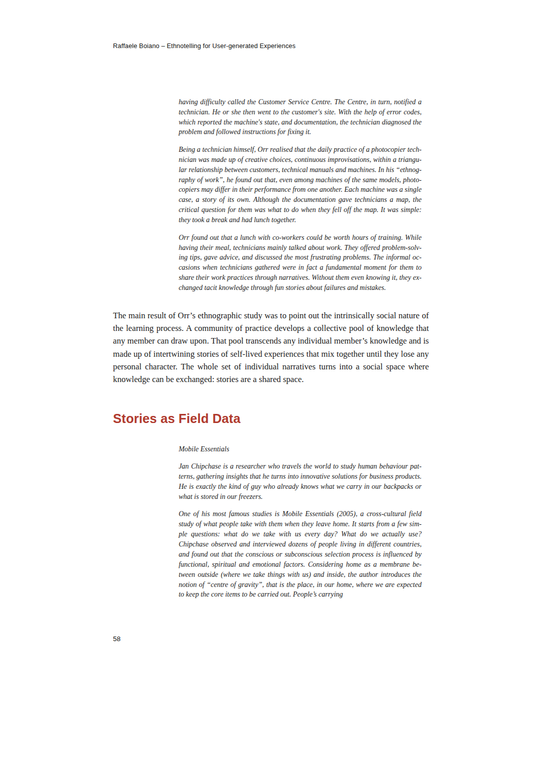Raffaele Boiano – Ethnotelling for User-generated Experiences
having difficulty called the Customer Service Centre. The Centre, in turn, notified a technician. He or she then went to the customer's site. With the help of error codes, which reported the machine's state, and documentation, the technician diagnosed the problem and followed instructions for fixing it.
Being a technician himself, Orr realised that the daily practice of a photocopier technician was made up of creative choices, continuous improvisations, within a triangular relationship between customers, technical manuals and machines. In his “ethnography of work”, he found out that, even among machines of the same models, photocopiers may differ in their performance from one another. Each machine was a single case, a story of its own. Although the documentation gave technicians a map, the critical question for them was what to do when they fell off the map. It was simple: they took a break and had lunch together.
Orr found out that a lunch with co-workers could be worth hours of training. While having their meal, technicians mainly talked about work. They offered problem-solving tips, gave advice, and discussed the most frustrating problems. The informal occasions when technicians gathered were in fact a fundamental moment for them to share their work practices through narratives. Without them even knowing it, they exchanged tacit knowledge through fun stories about failures and mistakes.
The main result of Orr’s ethnographic study was to point out the intrinsically social nature of the learning process. A community of practice develops a collective pool of knowledge that any member can draw upon. That pool transcends any individual member’s knowledge and is made up of intertwining stories of self-lived experiences that mix together until they lose any personal character. The whole set of individual narratives turns into a social space where knowledge can be exchanged: stories are a shared space.
Stories as Field Data
Mobile Essentials
Jan Chipchase is a researcher who travels the world to study human behaviour patterns, gathering insights that he turns into innovative solutions for business products. He is exactly the kind of guy who already knows what we carry in our backpacks or what is stored in our freezers.
One of his most famous studies is Mobile Essentials (2005), a cross-cultural field study of what people take with them when they leave home. It starts from a few simple questions: what do we take with us every day? What do we actually use? Chipchase observed and interviewed dozens of people living in different countries, and found out that the conscious or subconscious selection process is influenced by functional, spiritual and emotional factors. Considering home as a membrane between outside (where we take things with us) and inside, the author introduces the notion of “centre of gravity”, that is the place, in our home, where we are expected to keep the core items to be carried out. People’s carrying
58